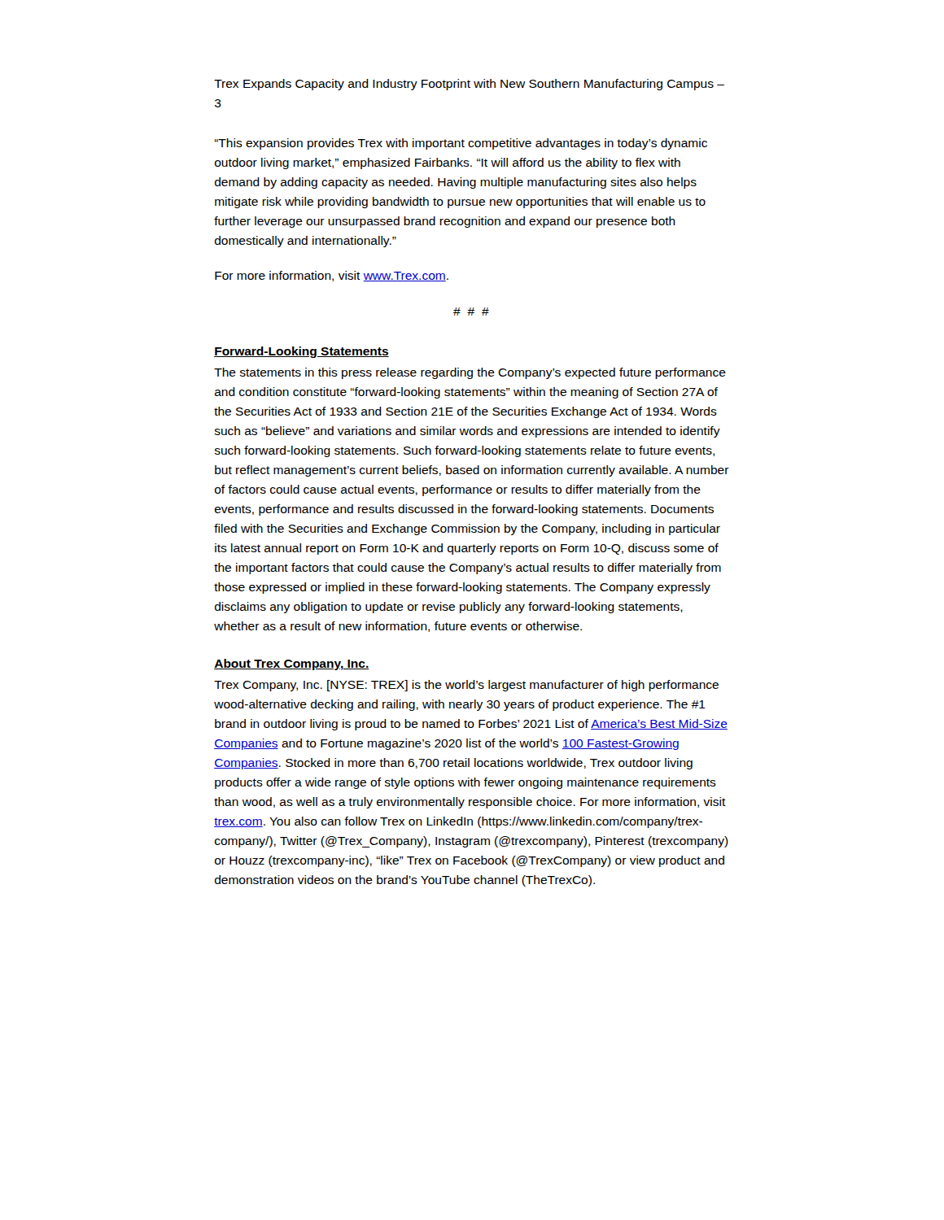Trex Expands Capacity and Industry Footprint with New Southern Manufacturing Campus – 3
“This expansion provides Trex with important competitive advantages in today’s dynamic outdoor living market,” emphasized Fairbanks. “It will afford us the ability to flex with demand by adding capacity as needed. Having multiple manufacturing sites also helps mitigate risk while providing bandwidth to pursue new opportunities that will enable us to further leverage our unsurpassed brand recognition and expand our presence both domestically and internationally.”
For more information, visit www.Trex.com.
# # #
Forward-Looking Statements
The statements in this press release regarding the Company’s expected future performance and condition constitute “forward-looking statements” within the meaning of Section 27A of the Securities Act of 1933 and Section 21E of the Securities Exchange Act of 1934. Words such as “believe” and variations and similar words and expressions are intended to identify such forward-looking statements. Such forward-looking statements relate to future events, but reflect management’s current beliefs, based on information currently available. A number of factors could cause actual events, performance or results to differ materially from the events, performance and results discussed in the forward-looking statements. Documents filed with the Securities and Exchange Commission by the Company, including in particular its latest annual report on Form 10-K and quarterly reports on Form 10-Q, discuss some of the important factors that could cause the Company’s actual results to differ materially from those expressed or implied in these forward-looking statements. The Company expressly disclaims any obligation to update or revise publicly any forward-looking statements, whether as a result of new information, future events or otherwise.
About Trex Company, Inc.
Trex Company, Inc. [NYSE: TREX] is the world’s largest manufacturer of high performance wood-alternative decking and railing, with nearly 30 years of product experience. The #1 brand in outdoor living is proud to be named to Forbes’ 2021 List of America’s Best Mid-Size Companies and to Fortune magazine’s 2020 list of the world’s 100 Fastest-Growing Companies. Stocked in more than 6,700 retail locations worldwide, Trex outdoor living products offer a wide range of style options with fewer ongoing maintenance requirements than wood, as well as a truly environmentally responsible choice. For more information, visit trex.com. You also can follow Trex on LinkedIn (https://www.linkedin.com/company/trex-company/), Twitter (@Trex_Company), Instagram (@trexcompany), Pinterest (trexcompany) or Houzz (trexcompany-inc), “like” Trex on Facebook (@TrexCompany) or view product and demonstration videos on the brand’s YouTube channel (TheTrexCo).